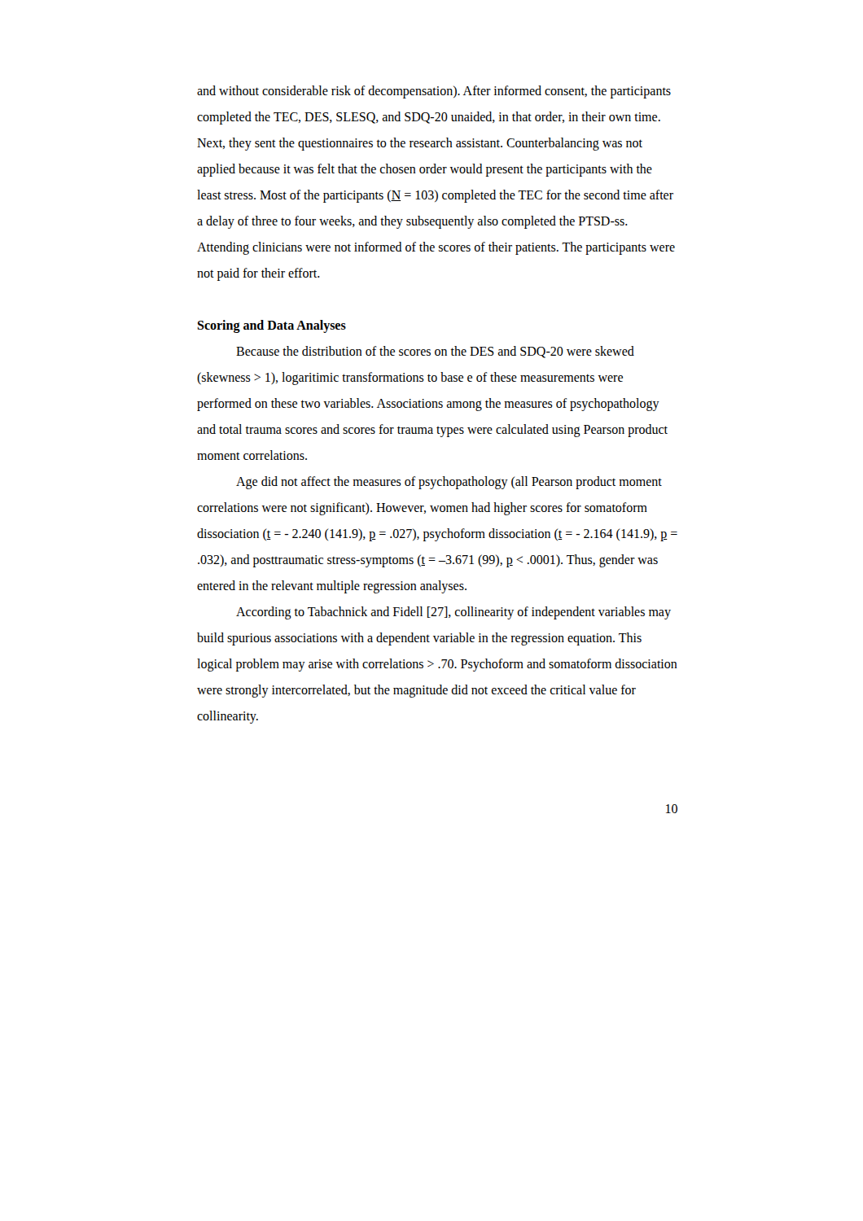and without considerable risk of decompensation). After informed consent, the participants completed the TEC, DES, SLESQ, and SDQ-20 unaided, in that order, in their own time. Next, they sent the questionnaires to the research assistant. Counterbalancing was not applied because it was felt that the chosen order would present the participants with the least stress. Most of the participants (N = 103) completed the TEC for the second time after a delay of three to four weeks, and they subsequently also completed the PTSD-ss. Attending clinicians were not informed of the scores of their patients. The participants were not paid for their effort.
Scoring and Data Analyses
Because the distribution of the scores on the DES and SDQ-20 were skewed (skewness > 1), logaritimic transformations to base e of these measurements were performed on these two variables. Associations among the measures of psychopathology and total trauma scores and scores for trauma types were calculated using Pearson product moment correlations.
Age did not affect the measures of psychopathology (all Pearson product moment correlations were not significant). However, women had higher scores for somatoform dissociation (t = - 2.240 (141.9), p = .027), psychoform dissociation (t = - 2.164 (141.9), p = .032), and posttraumatic stress-symptoms (t = –3.671 (99), p < .0001). Thus, gender was entered in the relevant multiple regression analyses.
According to Tabachnick and Fidell [27], collinearity of independent variables may build spurious associations with a dependent variable in the regression equation. This logical problem may arise with correlations > .70. Psychoform and somatoform dissociation were strongly intercorrelated, but the magnitude did not exceed the critical value for collinearity.
10